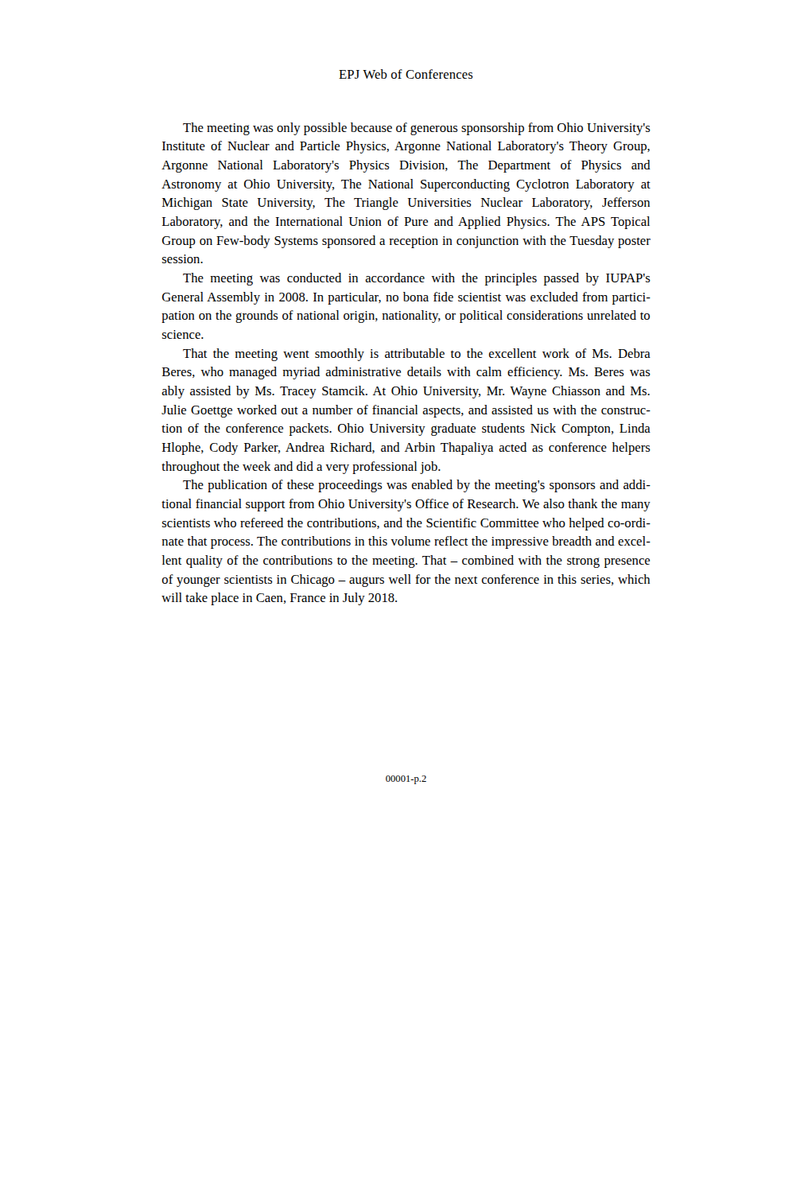EPJ Web of Conferences
The meeting was only possible because of generous sponsorship from Ohio University's Institute of Nuclear and Particle Physics, Argonne National Laboratory's Theory Group, Argonne National Laboratory's Physics Division, The Department of Physics and Astronomy at Ohio University, The National Superconducting Cyclotron Laboratory at Michigan State University, The Triangle Universities Nuclear Laboratory, Jefferson Laboratory, and the International Union of Pure and Applied Physics. The APS Topical Group on Few-body Systems sponsored a reception in conjunction with the Tuesday poster session.
The meeting was conducted in accordance with the principles passed by IUPAP's General Assembly in 2008. In particular, no bona fide scientist was excluded from participation on the grounds of national origin, nationality, or political considerations unrelated to science.
That the meeting went smoothly is attributable to the excellent work of Ms. Debra Beres, who managed myriad administrative details with calm efficiency. Ms. Beres was ably assisted by Ms. Tracey Stamcik. At Ohio University, Mr. Wayne Chiasson and Ms. Julie Goettge worked out a number of financial aspects, and assisted us with the construction of the conference packets. Ohio University graduate students Nick Compton, Linda Hlophe, Cody Parker, Andrea Richard, and Arbin Thapaliya acted as conference helpers throughout the week and did a very professional job.
The publication of these proceedings was enabled by the meeting's sponsors and additional financial support from Ohio University's Office of Research. We also thank the many scientists who refereed the contributions, and the Scientific Committee who helped co-ordinate that process. The contributions in this volume reflect the impressive breadth and excellent quality of the contributions to the meeting. That – combined with the strong presence of younger scientists in Chicago – augurs well for the next conference in this series, which will take place in Caen, France in July 2018.
00001-p.2